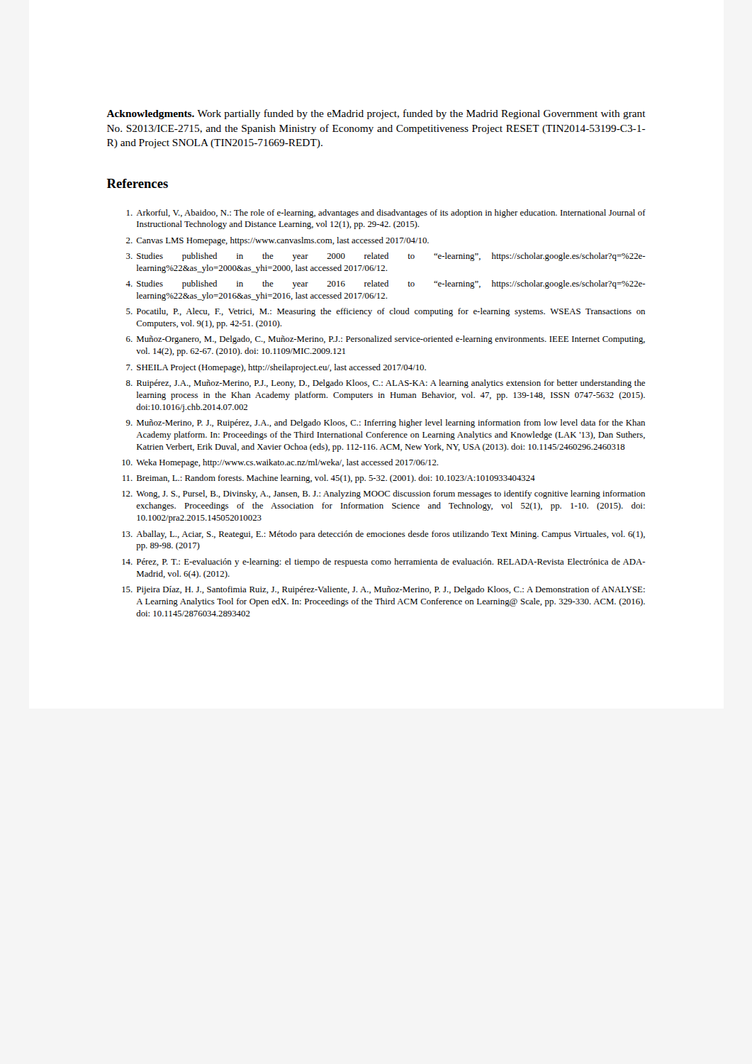Acknowledgments. Work partially funded by the eMadrid project, funded by the Madrid Regional Government with grant No. S2013/ICE-2715, and the Spanish Ministry of Economy and Competitiveness Project RESET (TIN2014-53199-C3-1-R) and Project SNOLA (TIN2015-71669-REDT).
References
Arkorful, V., Abaidoo, N.: The role of e-learning, advantages and disadvantages of its adoption in higher education. International Journal of Instructional Technology and Distance Learning, vol 12(1), pp. 29-42. (2015).
Canvas LMS Homepage, https://www.canvaslms.com, last accessed 2017/04/10.
Studies published in the year 2000 related to “e-learning”, https://scholar.google.es/scholar?q=%22e-learning%22&as_ylo=2000&as_yhi=2000, last accessed 2017/06/12.
Studies published in the year 2016 related to “e-learning”, https://scholar.google.es/scholar?q=%22e-learning%22&as_ylo=2016&as_yhi=2016, last accessed 2017/06/12.
Pocatilu, P., Alecu, F., Vetrici, M.: Measuring the efficiency of cloud computing for e-learning systems. WSEAS Transactions on Computers, vol. 9(1), pp. 42-51. (2010).
Muñoz-Organero, M., Delgado, C., Muñoz-Merino, P.J.: Personalized service-oriented e-learning environments. IEEE Internet Computing, vol. 14(2), pp. 62-67. (2010). doi: 10.1109/MIC.2009.121
SHEILA Project (Homepage), http://sheilaproject.eu/, last accessed 2017/04/10.
Ruipérez, J.A., Muñoz-Merino, P.J., Leony, D., Delgado Kloos, C.: ALAS-KA: A learning analytics extension for better understanding the learning process in the Khan Academy platform. Computers in Human Behavior, vol. 47, pp. 139-148, ISSN 0747-5632 (2015). doi:10.1016/j.chb.2014.07.002
Muñoz-Merino, P. J., Ruipérez, J.A., and Delgado Kloos, C.: Inferring higher level learning information from low level data for the Khan Academy platform. In: Proceedings of the Third International Conference on Learning Analytics and Knowledge (LAK '13), Dan Suthers, Katrien Verbert, Erik Duval, and Xavier Ochoa (eds), pp. 112-116. ACM, New York, NY, USA (2013). doi: 10.1145/2460296.2460318
Weka Homepage, http://www.cs.waikato.ac.nz/ml/weka/, last accessed 2017/06/12.
Breiman, L.: Random forests. Machine learning, vol. 45(1), pp. 5-32. (2001). doi: 10.1023/A:1010933404324
Wong, J. S., Pursel, B., Divinsky, A., Jansen, B. J.: Analyzing MOOC discussion forum messages to identify cognitive learning information exchanges. Proceedings of the Association for Information Science and Technology, vol 52(1), pp. 1-10. (2015). doi: 10.1002/pra2.2015.145052010023
Aballay, L., Aciar, S., Reategui, E.: Método para detección de emociones desde foros utilizando Text Mining. Campus Virtuales, vol. 6(1), pp. 89-98. (2017)
Pérez, P. T.: E-evaluación y e-learning: el tiempo de respuesta como herramienta de evaluación. RELADA-Revista Electrónica de ADA-Madrid, vol. 6(4). (2012).
Pijeira Díaz, H. J., Santofimia Ruiz, J., Ruipérez-Valiente, J. A., Muñoz-Merino, P. J., Delgado Kloos, C.: A Demonstration of ANALYSE: A Learning Analytics Tool for Open edX. In: Proceedings of the Third ACM Conference on Learning@ Scale, pp. 329-330. ACM. (2016). doi: 10.1145/2876034.2893402